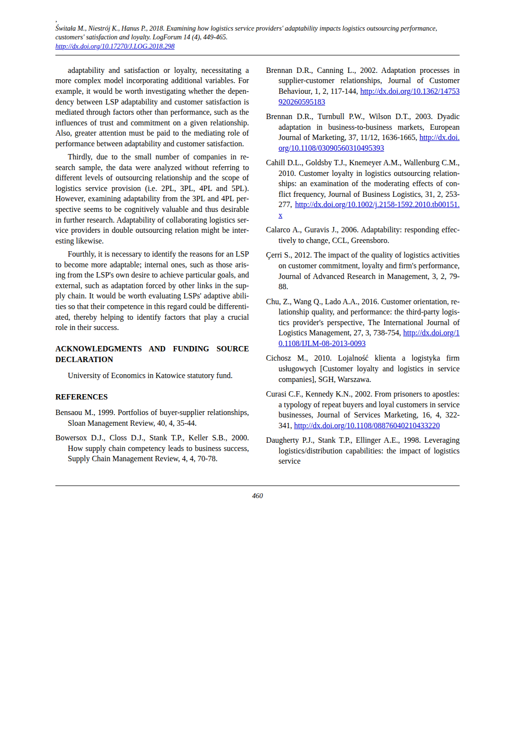,
Świtała M., Niestrój K., Hanus P., 2018. Examining how logistics service providers' adaptability impacts logistics outsourcing performance, customers' satisfaction and loyalty. LogForum 14 (4), 449-465.
http://dx.doi.org/10.17270/J.LOG.2018.298
adaptability and satisfaction or loyalty, necessitating a more complex model incorporating additional variables. For example, it would be worth investigating whether the dependency between LSP adaptability and customer satisfaction is mediated through factors other than performance, such as the influences of trust and commitment on a given relationship. Also, greater attention must be paid to the mediating role of performance between adaptability and customer satisfaction.
Thirdly, due to the small number of companies in research sample, the data were analyzed without referring to different levels of outsourcing relationship and the scope of logistics service provision (i.e. 2PL, 3PL, 4PL and 5PL). However, examining adaptability from the 3PL and 4PL perspective seems to be cognitively valuable and thus desirable in further research. Adaptability of collaborating logistics service providers in double outsourcing relation might be interesting likewise.
Fourthly, it is necessary to identify the reasons for an LSP to become more adaptable; internal ones, such as those arising from the LSP's own desire to achieve particular goals, and external, such as adaptation forced by other links in the supply chain. It would be worth evaluating LSPs' adaptive abilities so that their competence in this regard could be differentiated, thereby helping to identify factors that play a crucial role in their success.
Acknowledgments and Funding source declaration
University of Economics in Katowice statutory fund.
References
Bensaou M., 1999. Portfolios of buyer-supplier relationships, Sloan Management Review, 40, 4, 35-44.
Bowersox D.J., Closs D.J., Stank T.P., Keller S.B., 2000. How supply chain competency leads to business success, Supply Chain Management Review, 4, 4, 70-78.
Brennan D.R., Canning L., 2002. Adaptation processes in supplier-customer relationships, Journal of Customer Behaviour, 1, 2, 117-144, http://dx.doi.org/10.1362/14753920260595183
Brennan D.R., Turnbull P.W., Wilson D.T., 2003. Dyadic adaptation in business-to-business markets, European Journal of Marketing, 37, 11/12, 1636-1665, http://dx.doi.org/10.1108/03090560310495393
Cahill D.L., Goldsby T.J., Knemeyer A.M., Wallenburg C.M., 2010. Customer loyalty in logistics outsourcing relationships: an examination of the moderating effects of conflict frequency, Journal of Business Logistics, 31, 2, 253-277, http://dx.doi.org/10.1002/j.2158-1592.2010.tb00151.x
Calarco A., Guravis J., 2006. Adaptability: responding effectively to change, CCL, Greensboro.
Çerri S., 2012. The impact of the quality of logistics activities on customer commitment, loyalty and firm's performance, Journal of Advanced Research in Management, 3, 2, 79-88.
Chu, Z., Wang Q., Lado A.A., 2016. Customer orientation, relationship quality, and performance: the third-party logistics provider's perspective, The International Journal of Logistics Management, 27, 3, 738-754, http://dx.doi.org/10.1108/IJLM-08-2013-0093
Cichosz M., 2010. Lojalność klienta a logistyka firm usługowych [Customer loyalty and logistics in service companies], SGH, Warszawa.
Curasi C.F., Kennedy K.N., 2002. From prisoners to apostles: a typology of repeat buyers and loyal customers in service businesses, Journal of Services Marketing, 16, 4, 322-341, http://dx.doi.org/10.1108/08876040210433220
Daugherty P.J., Stank T.P., Ellinger A.E., 1998. Leveraging logistics/distribution capabilities: the impact of logistics service
460